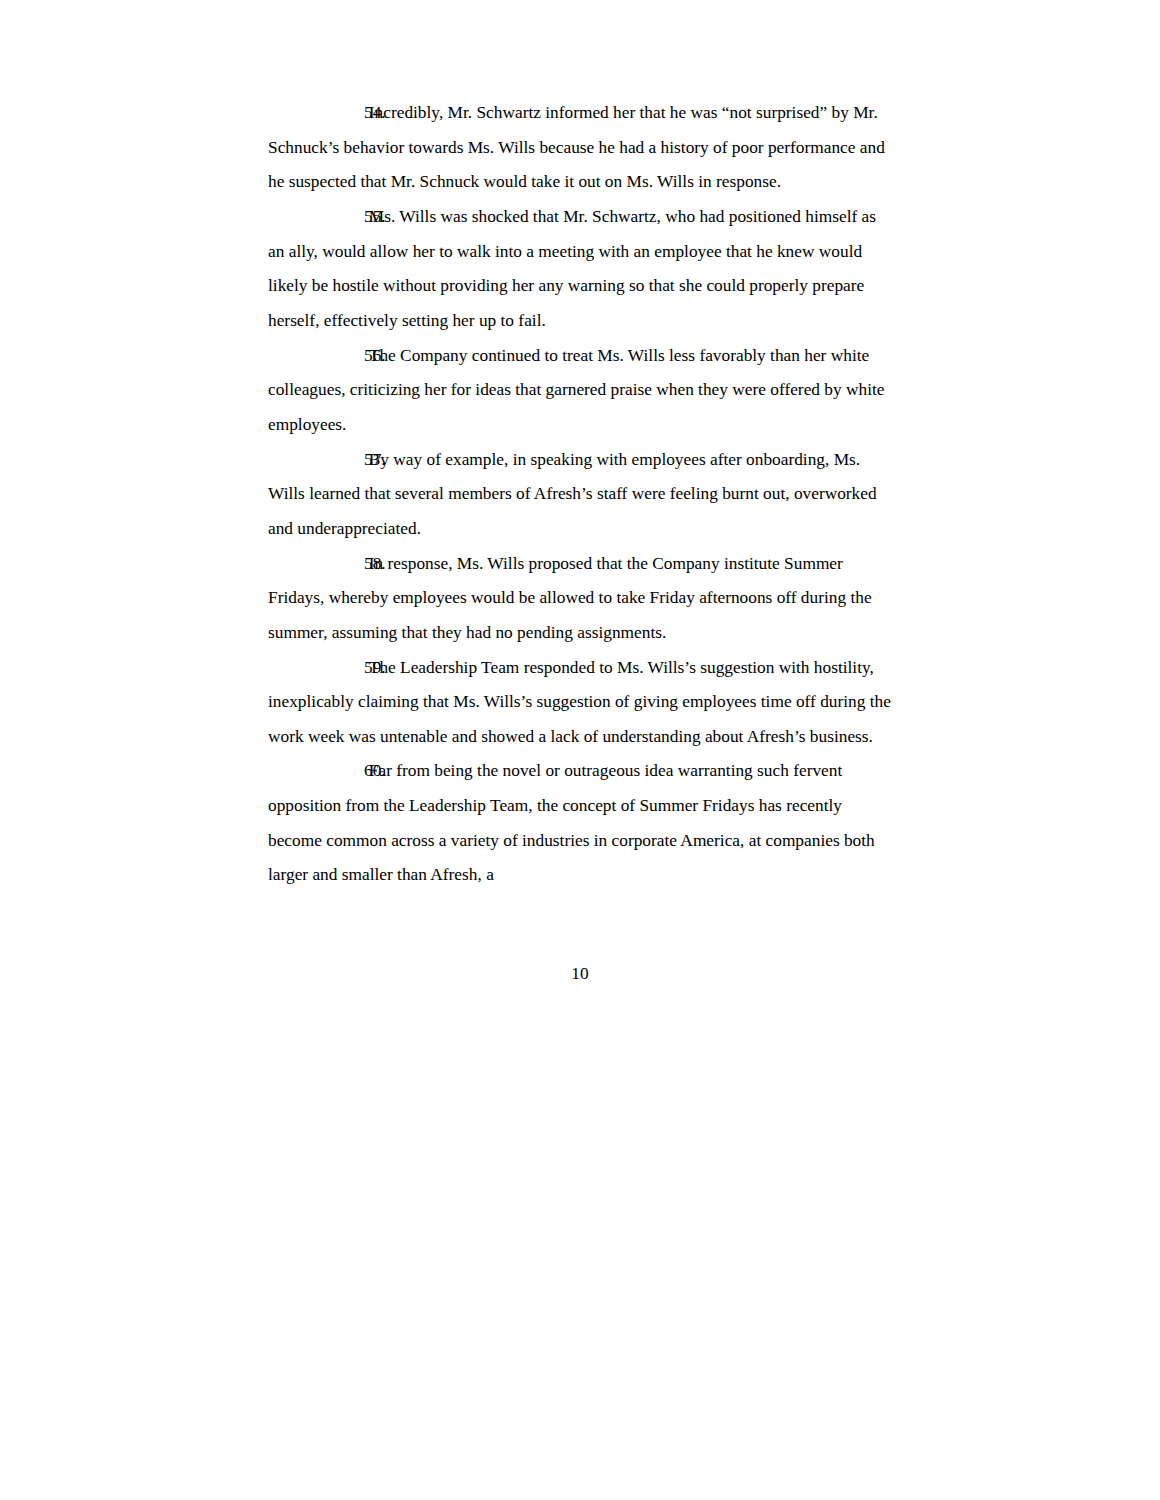54. Incredibly, Mr. Schwartz informed her that he was “not surprised” by Mr. Schnuck’s behavior towards Ms. Wills because he had a history of poor performance and he suspected that Mr. Schnuck would take it out on Ms. Wills in response.
55. Ms. Wills was shocked that Mr. Schwartz, who had positioned himself as an ally, would allow her to walk into a meeting with an employee that he knew would likely be hostile without providing her any warning so that she could properly prepare herself, effectively setting her up to fail.
56. The Company continued to treat Ms. Wills less favorably than her white colleagues, criticizing her for ideas that garnered praise when they were offered by white employees.
57. By way of example, in speaking with employees after onboarding, Ms. Wills learned that several members of Afresh’s staff were feeling burnt out, overworked and underappreciated.
58. In response, Ms. Wills proposed that the Company institute Summer Fridays, whereby employees would be allowed to take Friday afternoons off during the summer, assuming that they had no pending assignments.
59. The Leadership Team responded to Ms. Wills’s suggestion with hostility, inexplicably claiming that Ms. Wills’s suggestion of giving employees time off during the work week was untenable and showed a lack of understanding about Afresh’s business.
60. Far from being the novel or outrageous idea warranting such fervent opposition from the Leadership Team, the concept of Summer Fridays has recently become common across a variety of industries in corporate America, at companies both larger and smaller than Afresh, a
10